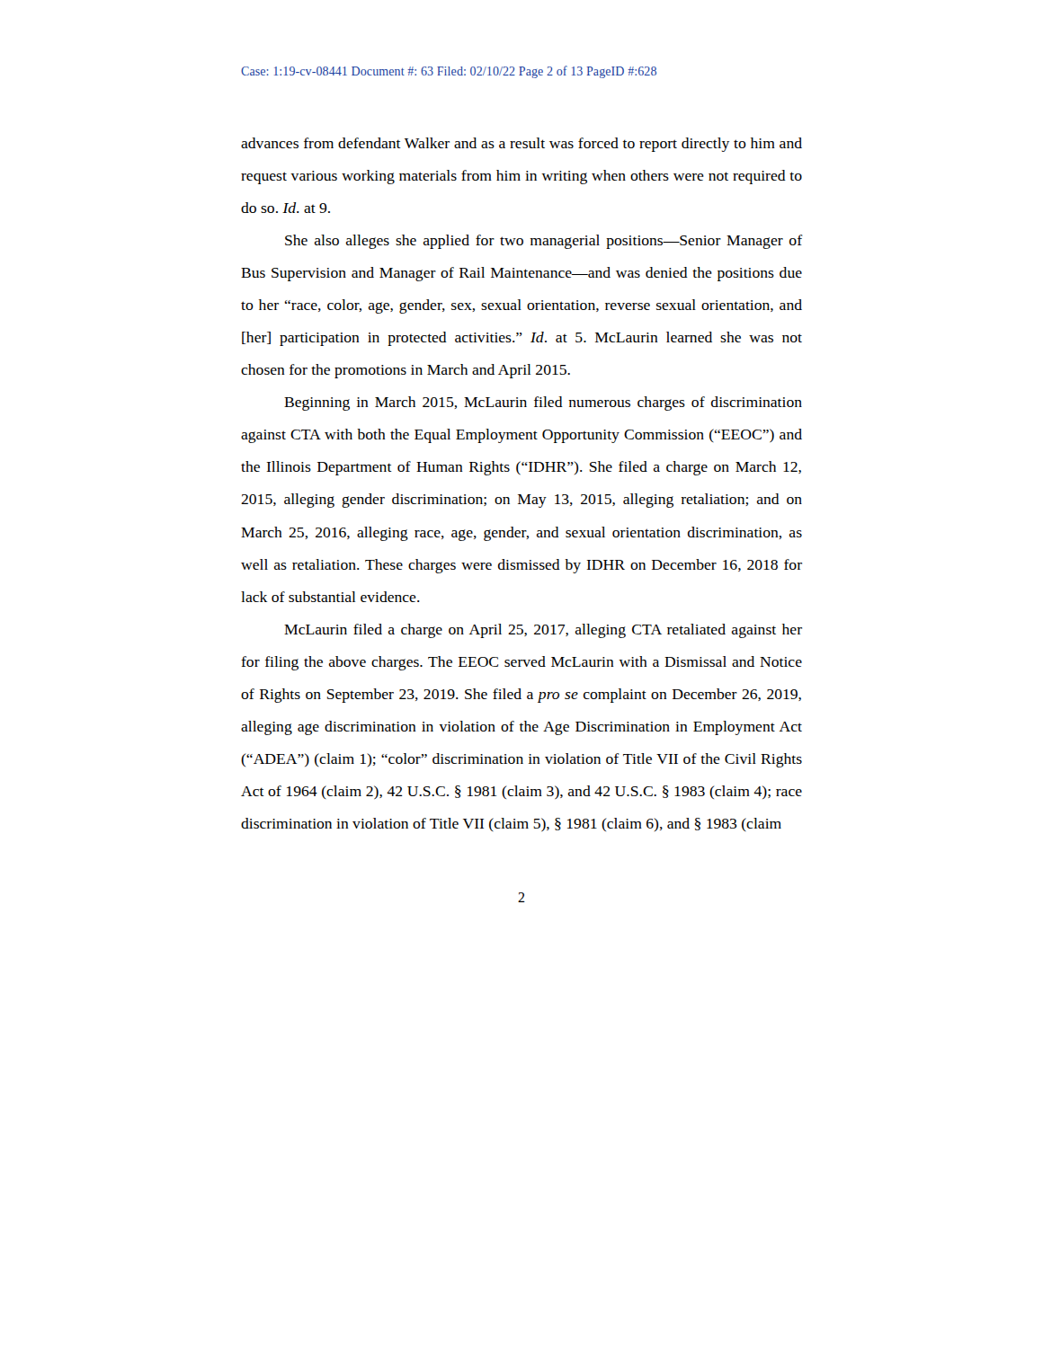Case: 1:19-cv-08441 Document #: 63 Filed: 02/10/22 Page 2 of 13 PageID #:628
advances from defendant Walker and as a result was forced to report directly to him and request various working materials from him in writing when others were not required to do so. Id. at 9.
She also alleges she applied for two managerial positions—Senior Manager of Bus Supervision and Manager of Rail Maintenance—and was denied the positions due to her “race, color, age, gender, sex, sexual orientation, reverse sexual orientation, and [her] participation in protected activities.” Id. at 5. McLaurin learned she was not chosen for the promotions in March and April 2015.
Beginning in March 2015, McLaurin filed numerous charges of discrimination against CTA with both the Equal Employment Opportunity Commission (“EEOC”) and the Illinois Department of Human Rights (“IDHR”). She filed a charge on March 12, 2015, alleging gender discrimination; on May 13, 2015, alleging retaliation; and on March 25, 2016, alleging race, age, gender, and sexual orientation discrimination, as well as retaliation. These charges were dismissed by IDHR on December 16, 2018 for lack of substantial evidence.
McLaurin filed a charge on April 25, 2017, alleging CTA retaliated against her for filing the above charges. The EEOC served McLaurin with a Dismissal and Notice of Rights on September 23, 2019. She filed a pro se complaint on December 26, 2019, alleging age discrimination in violation of the Age Discrimination in Employment Act (“ADEA”) (claim 1); “color” discrimination in violation of Title VII of the Civil Rights Act of 1964 (claim 2), 42 U.S.C. § 1981 (claim 3), and 42 U.S.C. § 1983 (claim 4); race discrimination in violation of Title VII (claim 5), § 1981 (claim 6), and § 1983 (claim
2